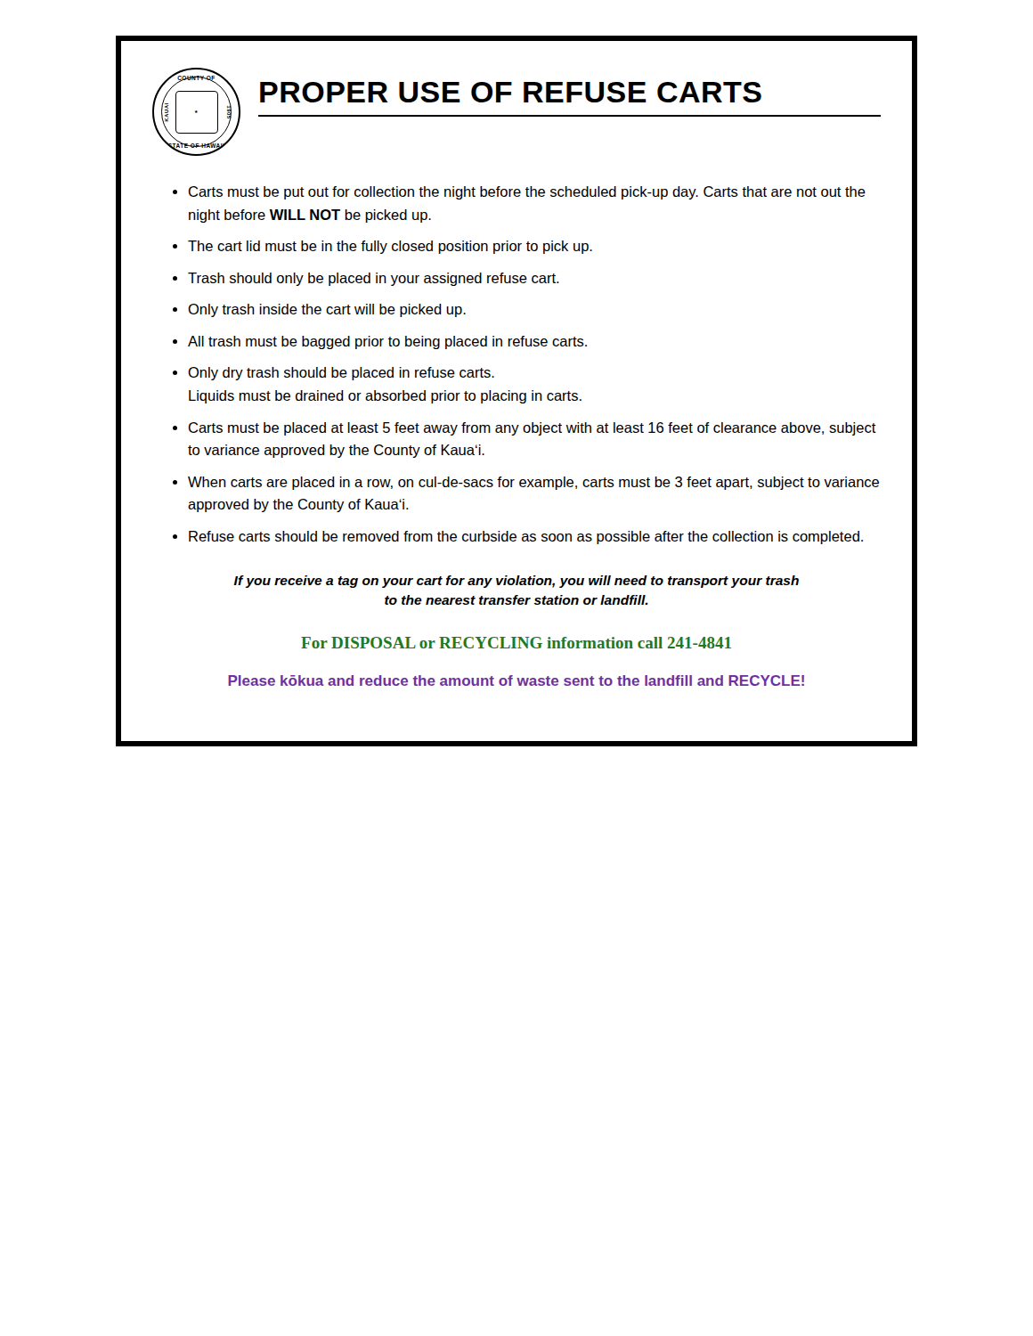COUNTY OF
KAUAI
1905
STATE OF HAWAII
★
PROPER USE OF REFUSE CARTS
Carts must be put out for collection the night before the scheduled pick-up day. Carts that are not out the night before WILL NOT be picked up.
The cart lid must be in the fully closed position prior to pick up.
Trash should only be placed in your assigned refuse cart.
Only trash inside the cart will be picked up.
All trash must be bagged prior to being placed in refuse carts.
Only dry trash should be placed in refuse carts. Liquids must be drained or absorbed prior to placing in carts.
Carts must be placed at least 5 feet away from any object with at least 16 feet of clearance above, subject to variance approved by the County of Kauaʻi.
When carts are placed in a row, on cul-de-sacs for example, carts must be 3 feet apart, subject to variance approved by the County of Kauaʻi.
Refuse carts should be removed from the curbside as soon as possible after the collection is completed.
If you receive a tag on your cart for any violation, you will need to transport your trash to the nearest transfer station or landfill.
For DISPOSAL or RECYCLING information call 241-4841
Please kōkua and reduce the amount of waste sent to the landfill and RECYCLE!